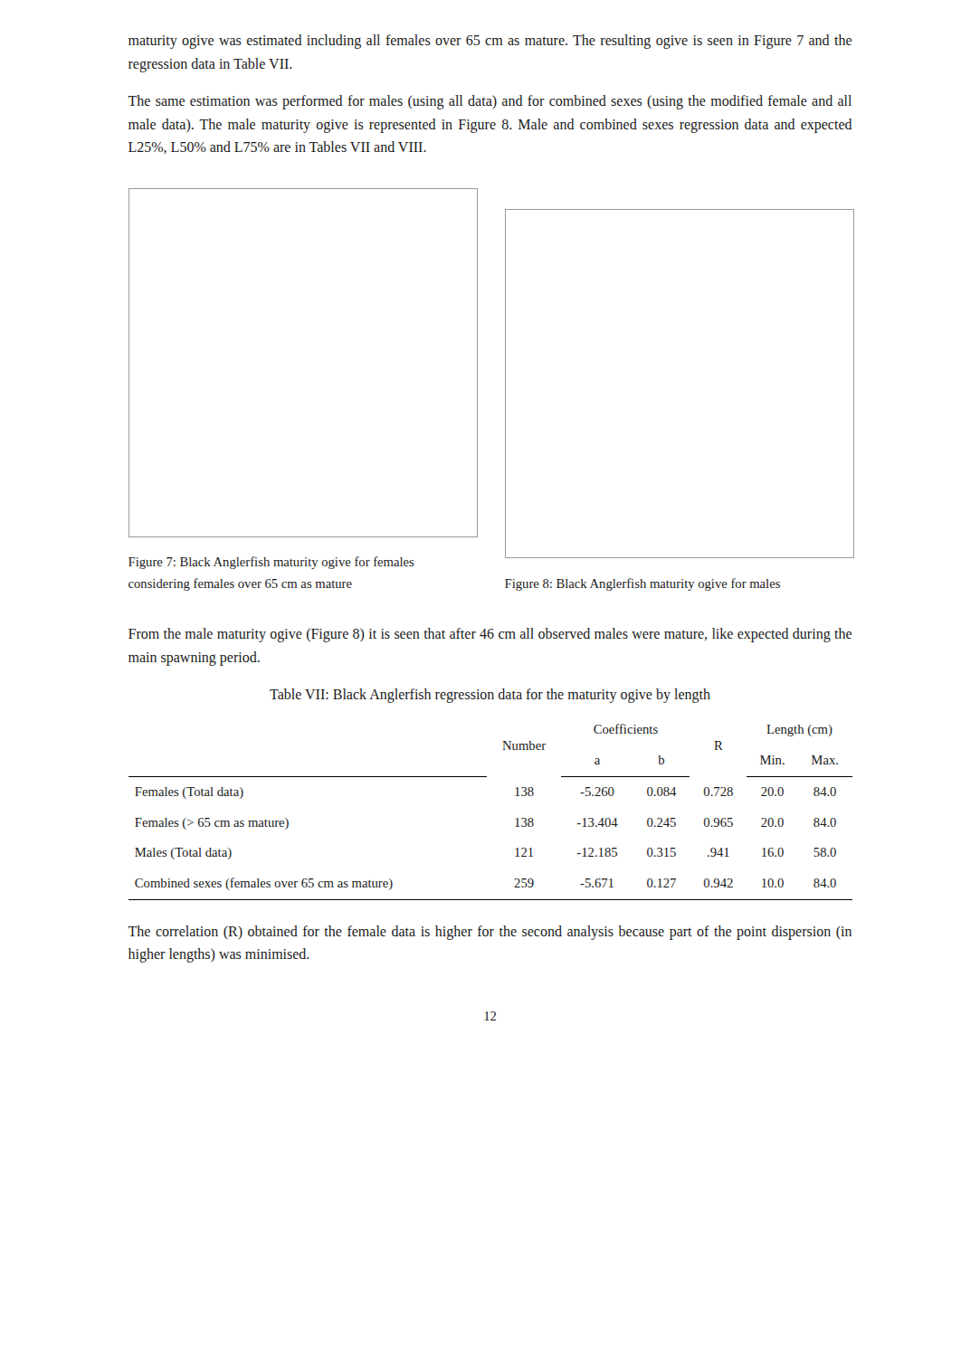maturity ogive was estimated including all females over 65 cm as mature. The resulting ogive is seen in Figure 7 and the regression data in Table VII.
The same estimation was performed for males (using all data) and for combined sexes (using the modified female and all male data). The male maturity ogive is represented in Figure 8. Male and combined sexes regression data and expected L25%, L50% and L75% are in Tables VII and VIII.
Figure 7: Black Anglerfish maturity ogive for females considering females over 65 cm as mature
Figure 8: Black Anglerfish maturity ogive for males
From the male maturity ogive (Figure 8) it is seen that after 46 cm all observed males were mature, like expected during the main spawning period.
Table VII: Black Anglerfish regression data for the maturity ogive by length
| | Number | Coefficients | R | Length (cm) |
| --- | --- | --- | --- | --- |
| | a | b | Min. | Max. |
| Females (Total data) | 138 | -5.260 | 0.084 | 0.728 | 20.0 | 84.0 |
| Females (> 65 cm as mature) | 138 | -13.404 | 0.245 | 0.965 | 20.0 | 84.0 |
| Males (Total data) | 121 | -12.185 | 0.315 | .941 | 16.0 | 58.0 |
| Combined sexes (females over 65 cm as mature) | 259 | -5.671 | 0.127 | 0.942 | 10.0 | 84.0 |
The correlation (R) obtained for the female data is higher for the second analysis because part of the point dispersion (in higher lengths) was minimised.
12